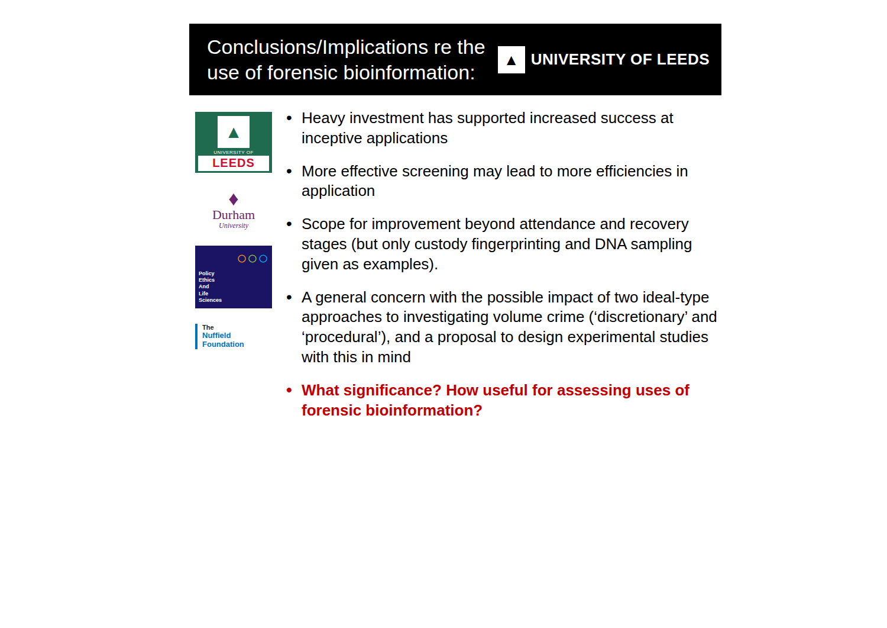Conclusions/Implications re the use of forensic bioinformation:
▲
UNIVERSITY OF LEEDS
▲
UNIVERSITY OF
LEEDS
♦
Durham
University
○○○
Policy
Ethics
And
Life
Sciences
The
Nuffield
Foundation
Heavy investment has supported increased success at inceptive applications
More effective screening may lead to more efficiencies in application
Scope for improvement beyond attendance and recovery stages (but only custody fingerprinting and DNA sampling given as examples).
A general concern with the possible impact of two ideal-type approaches to investigating volume crime (‘discretionary’ and ‘procedural’), and a proposal to design experimental studies with this in mind
What significance? How useful for assessing uses of forensic bioinformation?